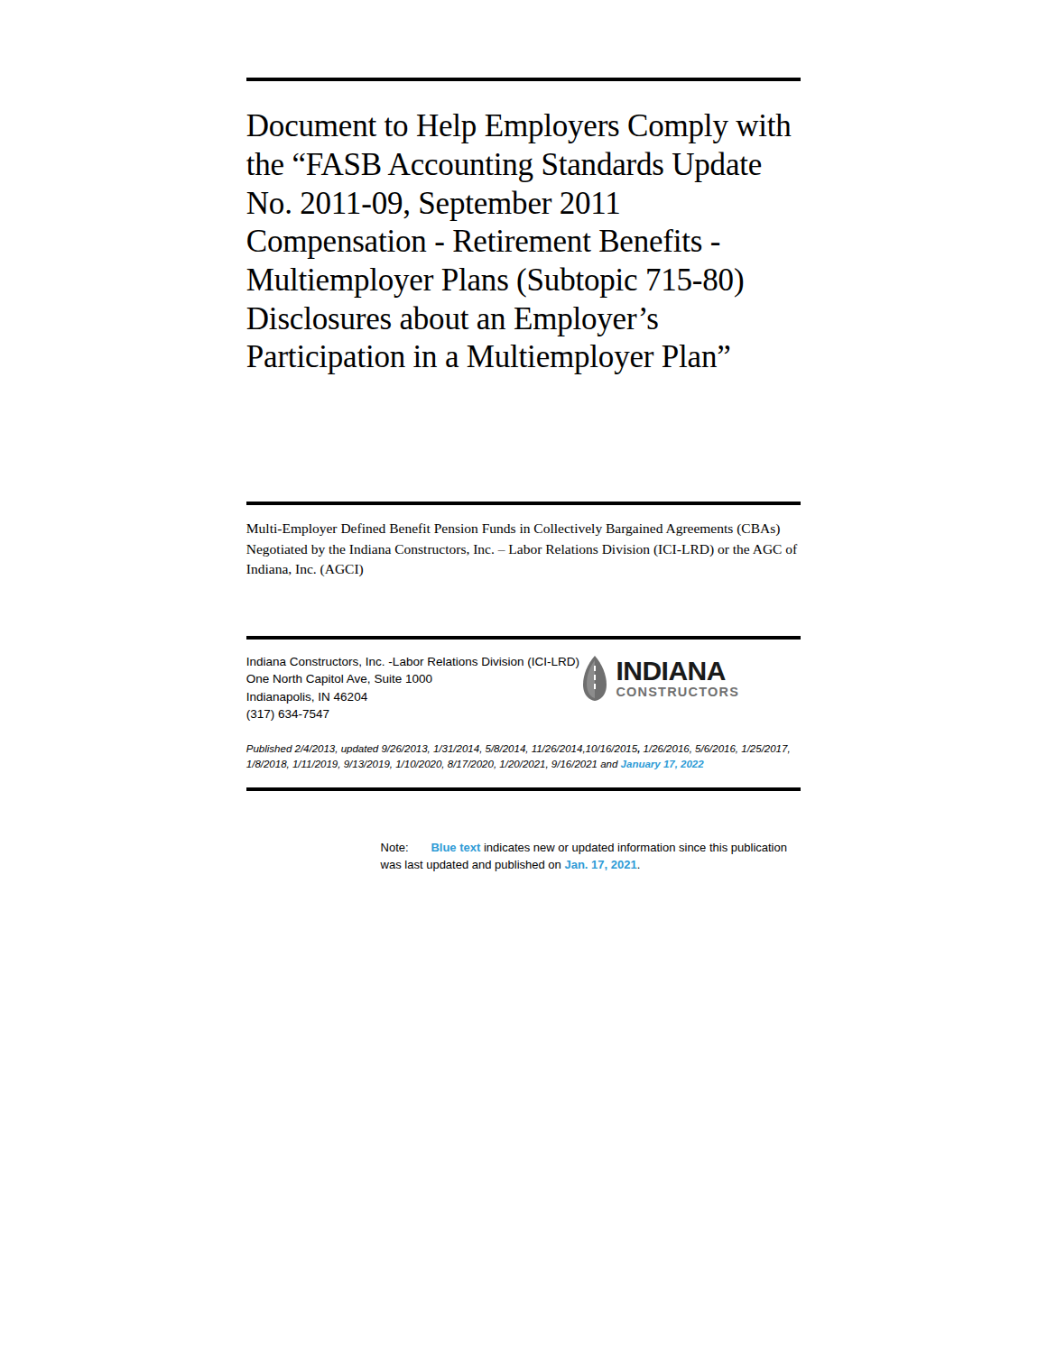Document to Help Employers Comply with the “FASB Accounting Standards Update No. 2011-09, September 2011 Compensation - Retirement Benefits - Multiemployer Plans (Subtopic 715-80) Disclosures about an Employer’s Participation in a Multiemployer Plan”
Multi-Employer Defined Benefit Pension Funds in Collectively Bargained Agreements (CBAs) Negotiated by the Indiana Constructors, Inc. – Labor Relations Division (ICI-LRD) or the AGC of Indiana, Inc. (AGCI)
Indiana Constructors, Inc. -Labor Relations Division (ICI-LRD)
One North Capitol Ave, Suite 1000
Indianapolis, IN 46204
(317) 634-7547
INDIANA CONSTRUCTORS
Published 2/4/2013, updated 9/26/2013, 1/31/2014, 5/8/2014, 11/26/2014,10/16/2015, 1/26/2016, 5/6/2016, 1/25/2017, 1/8/2018, 1/11/2019, 9/13/2019, 1/10/2020, 8/17/2020, 1/20/2021, 9/16/2021 and January 17, 2022
Note: Blue text indicates new or updated information since this publication was last updated and published on Jan. 17, 2021.